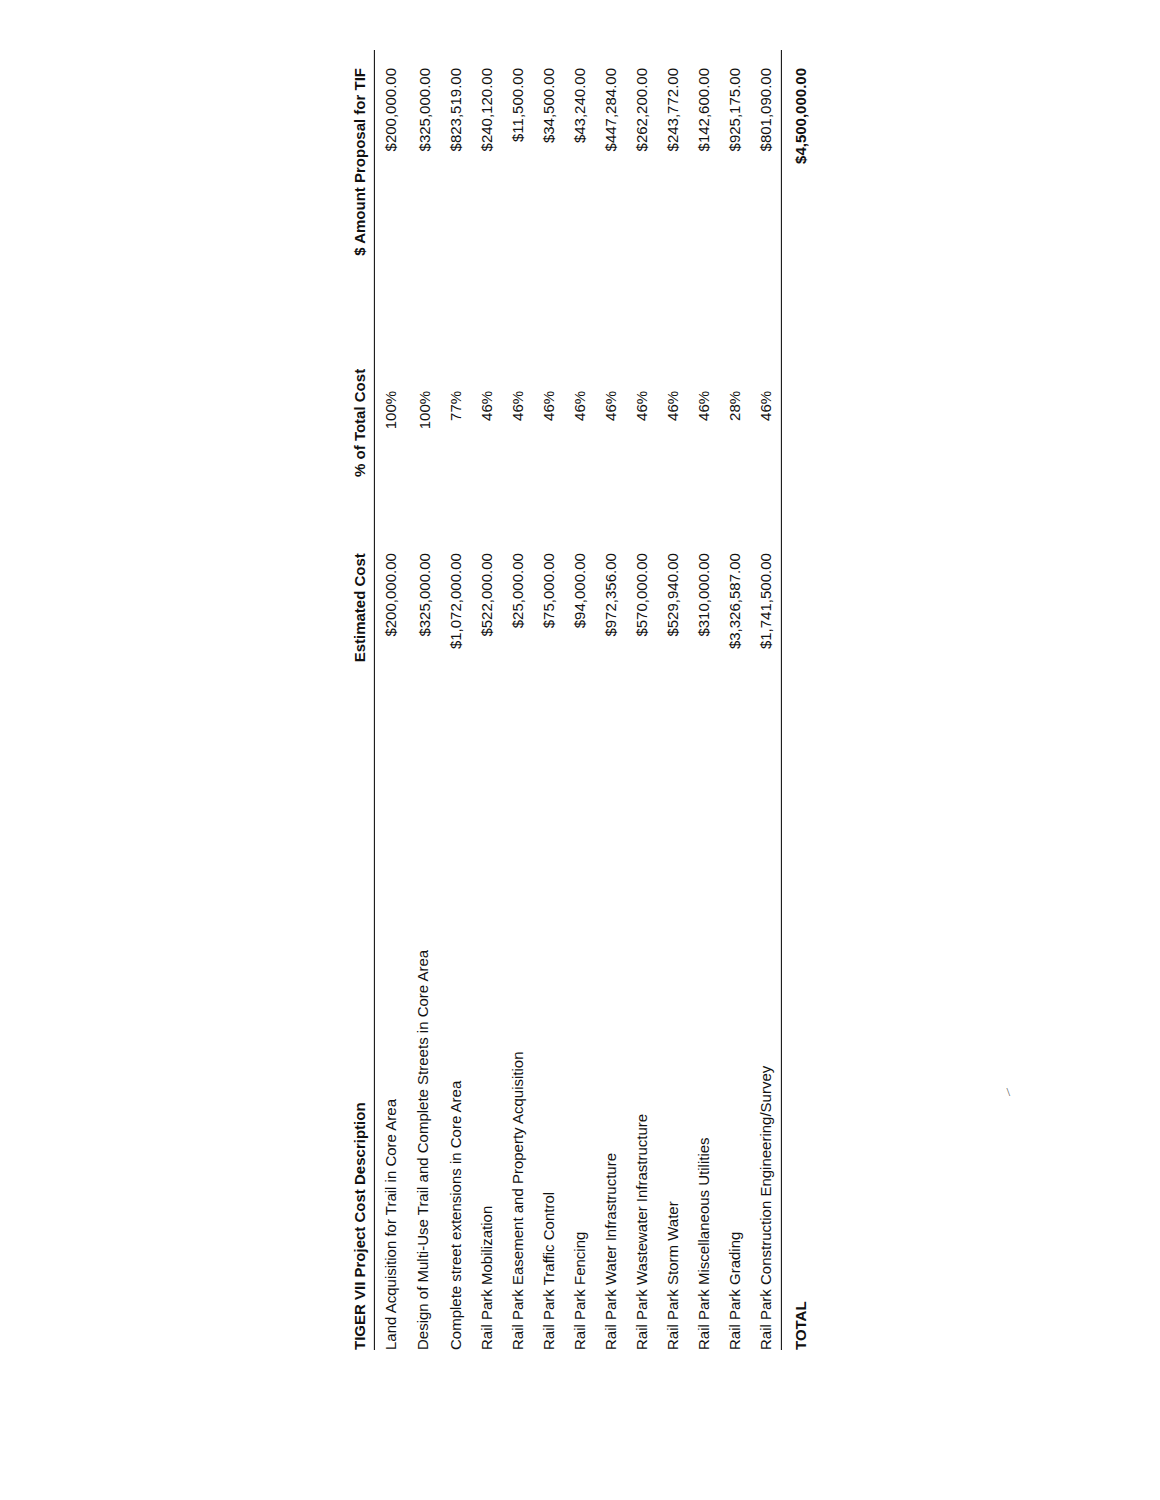TIGER VII Project Cost Description
| TIGER VII Project Cost Description | Estimated Cost | % of Total Cost | $ Amount Proposal for TIF |
| --- | --- | --- | --- |
| Land Acquisition for Trail in Core Area | $ 200,000.00 | 100% | $ 200,000.00 |
| Design of Multi-Use Trail and Complete Streets in Core Area | $ 325,000.00 | 100% | $ 325,000.00 |
| Complete street extensions in Core Area | $ 1,072,000.00 | 77% | $ 823,519.00 |
| Rail Park Mobilization | $ 522,000.00 | 46% | $ 240,120.00 |
| Rail Park Easement and Property Acquisition | $ 25,000.00 | 46% | $ 11,500.00 |
| Rail Park Traffic Control | $ 75,000.00 | 46% | $ 34,500.00 |
| Rail Park Fencing | $ 94,000.00 | 46% | $ 43,240.00 |
| Rail Park Water Infrastructure | $ 972,356.00 | 46% | $ 447,284.00 |
| Rail Park Wastewater Infrastructure | $ 570,000.00 | 46% | $ 262,200.00 |
| Rail Park Storm Water | $ 529,940.00 | 46% | $ 243,772.00 |
| Rail Park Miscellaneous Utilities | $ 310,000.00 | 46% | $ 142,600.00 |
| Rail Park Grading | $ 3,326,587.00 | 28% | $ 925,175.00 |
| Rail Park Construction Engineering/Survey | $ 1,741,500.00 | 46% | $ 801,090.00 |
| TOTAL | | | $ 4,500,000.00 |
\